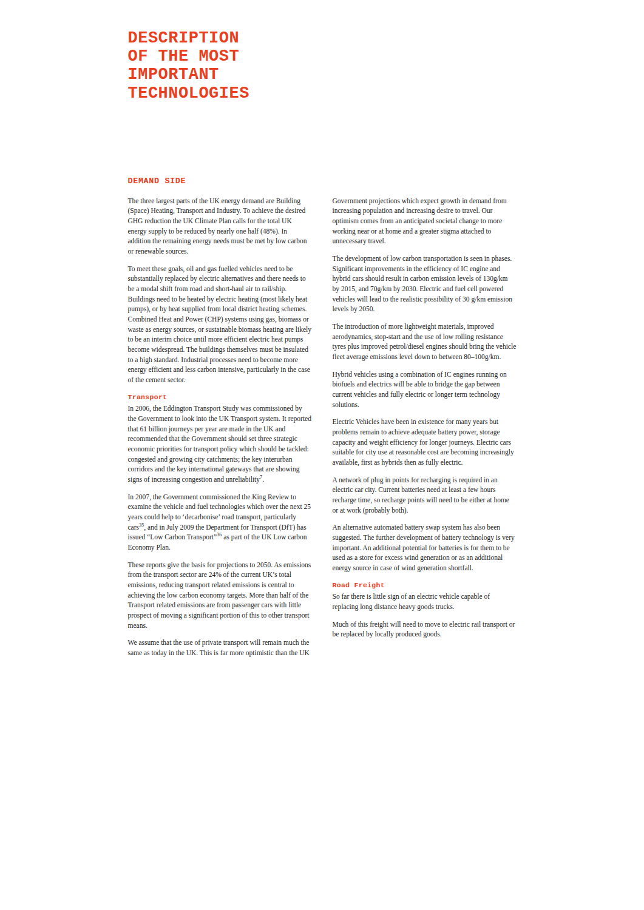Description
of the most
important
technologies
Demand side
The three largest parts of the UK energy demand are Building (Space) Heating, Transport and Industry. To achieve the desired GHG reduction the UK Climate Plan calls for the total UK energy supply to be reduced by nearly one half (48%). In addition the remaining energy needs must be met by low carbon or renewable sources.
To meet these goals, oil and gas fuelled vehicles need to be substantially replaced by electric alternatives and there needs to be a modal shift from road and short-haul air to rail/ship. Buildings need to be heated by electric heating (most likely heat pumps), or by heat supplied from local district heating schemes. Combined Heat and Power (CHP) systems using gas, biomass or waste as energy sources, or sustainable biomass heating are likely to be an interim choice until more efficient electric heat pumps become widespread. The buildings themselves must be insulated to a high standard. Industrial processes need to become more energy efficient and less carbon intensive, particularly in the case of the cement sector.
Transport
In 2006, the Eddington Transport Study was commissioned by the Government to look into the UK Transport system. It reported that 61 billion journeys per year are made in the UK and recommended that the Government should set three strategic economic priorities for transport policy which should be tackled: congested and growing city catchments; the key interurban corridors and the key international gateways that are showing signs of increasing congestion and unreliability7.
In 2007, the Government commissioned the King Review to examine the vehicle and fuel technologies which over the next 25 years could help to ‘decarbonise’ road transport, particularly cars35, and in July 2009 the Department for Transport (DfT) has issued “Low Carbon Transport”36 as part of the UK Low carbon Economy Plan.
These reports give the basis for projections to 2050. As emissions from the transport sector are 24% of the current UK’s total emissions, reducing transport related emissions is central to achieving the low carbon economy targets. More than half of the Transport related emissions are from passenger cars with little prospect of moving a significant portion of this to other transport means.
We assume that the use of private transport will remain much the same as today in the UK. This is far more optimistic than the UK Government projections which expect growth in demand from increasing population and increasing desire to travel. Our optimism comes from an anticipated societal change to more working near or at home and a greater stigma attached to unnecessary travel.
The development of low carbon transportation is seen in phases. Significant improvements in the efficiency of IC engine and hybrid cars should result in carbon emission levels of 130g/km by 2015, and 70g/km by 2030. Electric and fuel cell powered vehicles will lead to the realistic possibility of 30 g/km emission levels by 2050.
The introduction of more lightweight materials, improved aerodynamics, stop-start and the use of low rolling resistance tyres plus improved petrol/diesel engines should bring the vehicle fleet average emissions level down to between 80–100g/km.
Hybrid vehicles using a combination of IC engines running on biofuels and electrics will be able to bridge the gap between current vehicles and fully electric or longer term technology solutions.
Electric Vehicles have been in existence for many years but problems remain to achieve adequate battery power, storage capacity and weight efficiency for longer journeys. Electric cars suitable for city use at reasonable cost are becoming increasingly available, first as hybrids then as fully electric.
A network of plug in points for recharging is required in an electric car city. Current batteries need at least a few hours recharge time, so recharge points will need to be either at home or at work (probably both).
An alternative automated battery swap system has also been suggested. The further development of battery technology is very important. An additional potential for batteries is for them to be used as a store for excess wind generation or as an additional energy source in case of wind generation shortfall.
Road Freight
So far there is little sign of an electric vehicle capable of replacing long distance heavy goods trucks.
Much of this freight will need to move to electric rail transport or be replaced by locally produced goods.